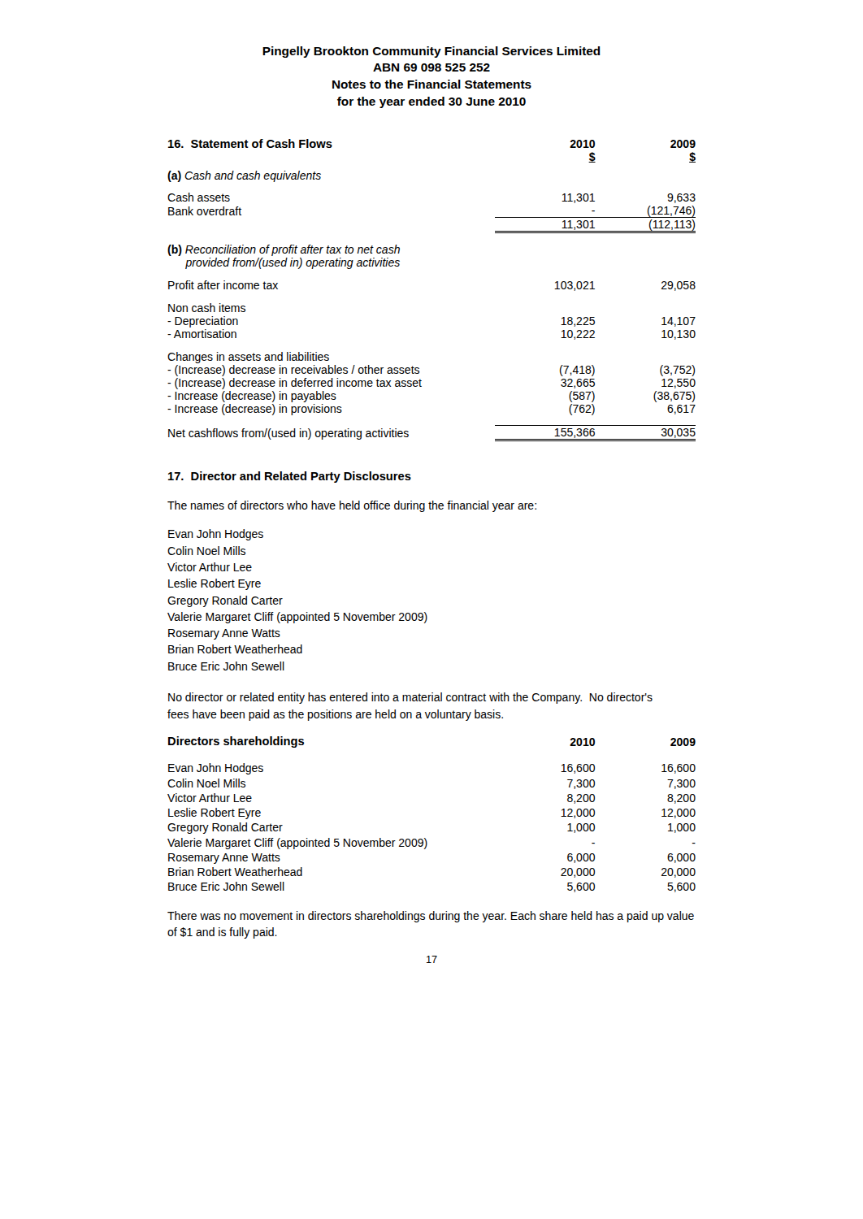Pingelly Brookton Community Financial Services Limited
ABN 69 098 525 252
Notes to the Financial Statements
for the year ended 30 June 2010
| 16. Statement of Cash Flows | 2010 | 2009 |
| | $ | $ |
| (a) Cash and cash equivalents | | |
| Cash assets | 11,301 | 9,633 |
| Bank overdraft | - | (121,746) |
| | 11,301 | (112,113) |
| (b) Reconciliation of profit after tax to net cash | | |
| provided from/(used in) operating activities | | |
| Profit after income tax | 103,021 | 29,058 |
| Non cash items | | |
| - Depreciation | 18,225 | 14,107 |
| - Amortisation | 10,222 | 10,130 |
| Changes in assets and liabilities | | |
| - (Increase) decrease in receivables / other assets | (7,418) | (3,752) |
| - (Increase) decrease in deferred income tax asset | 32,665 | 12,550 |
| - Increase (decrease) in payables | (587) | (38,675) |
| - Increase (decrease) in provisions | (762) | 6,617 |
| Net cashflows from/(used in) operating activities | 155,366 | 30,035 |
17. Director and Related Party Disclosures
The names of directors who have held office during the financial year are:
Evan John Hodges
Colin Noel Mills
Victor Arthur Lee
Leslie Robert Eyre
Gregory Ronald Carter
Valerie Margaret Cliff (appointed 5 November 2009)
Rosemary Anne Watts
Brian Robert Weatherhead
Bruce Eric John Sewell
No director or related entity has entered into a material contract with the Company. No director's
fees have been paid as the positions are held on a voluntary basis.
| Directors shareholdings | 2010 | 2009 |
| --- | --- | --- |
| Evan John Hodges | 16,600 | 16,600 |
| Colin Noel Mills | 7,300 | 7,300 |
| Victor Arthur Lee | 8,200 | 8,200 |
| Leslie Robert Eyre | 12,000 | 12,000 |
| Gregory Ronald Carter | 1,000 | 1,000 |
| Valerie Margaret Cliff (appointed 5 November 2009) | - | - |
| Rosemary Anne Watts | 6,000 | 6,000 |
| Brian Robert Weatherhead | 20,000 | 20,000 |
| Bruce Eric John Sewell | 5,600 | 5,600 |
There was no movement in directors shareholdings during the year. Each share held has a paid up value
of $1 and is fully paid.
17